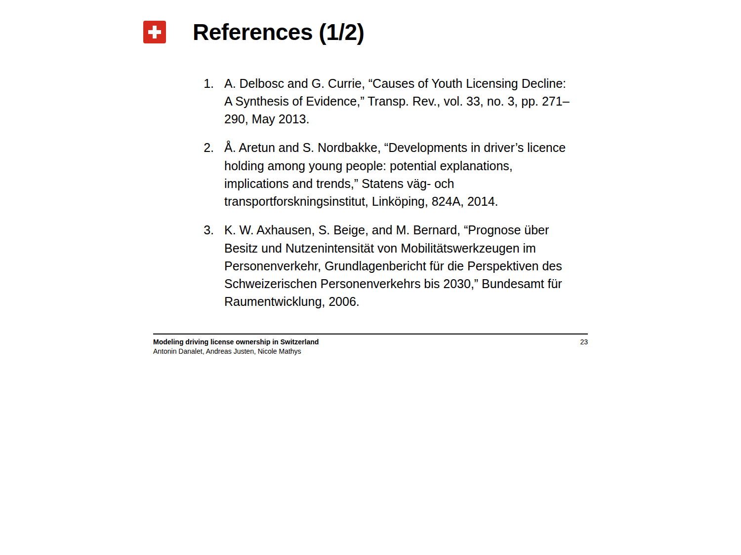References (1/2)
A. Delbosc and G. Currie, “Causes of Youth Licensing Decline: A Synthesis of Evidence,” Transp. Rev., vol. 33, no. 3, pp. 271–290, May 2013.
Å. Aretun and S. Nordbakke, “Developments in driver’s licence holding among young people: potential explanations, implications and trends,” Statens väg- och transportforskningsinstitut, Linköping, 824A, 2014.
K. W. Axhausen, S. Beige, and M. Bernard, “Prognose über Besitz und Nutzenintensität von Mobilitätswerkzeugen im Personenverkehr, Grundlagenbericht für die Perspektiven des Schweizerischen Personenverkehrs bis 2030,” Bundesamt für Raumentwicklung, 2006.
23
Modeling driving license ownership in Switzerland
Antonin Danalet, Andreas Justen, Nicole Mathys